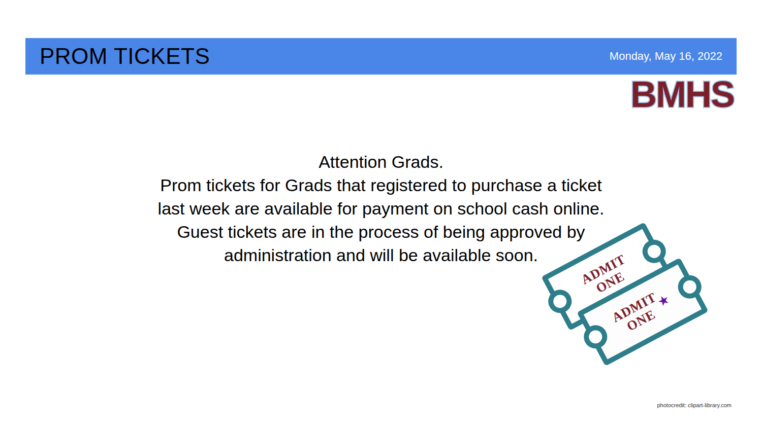Prom Tickets
Monday, May 16, 2022
BMHS
Attention Grads. Prom tickets for Grads that registered to purchase a ticket last week are available for payment on school cash online. Guest tickets are in the process of being approved by administration and will be available soon.
ADMIT
ONE
ADMIT
ONE ★
photocredit: clipart-library.com